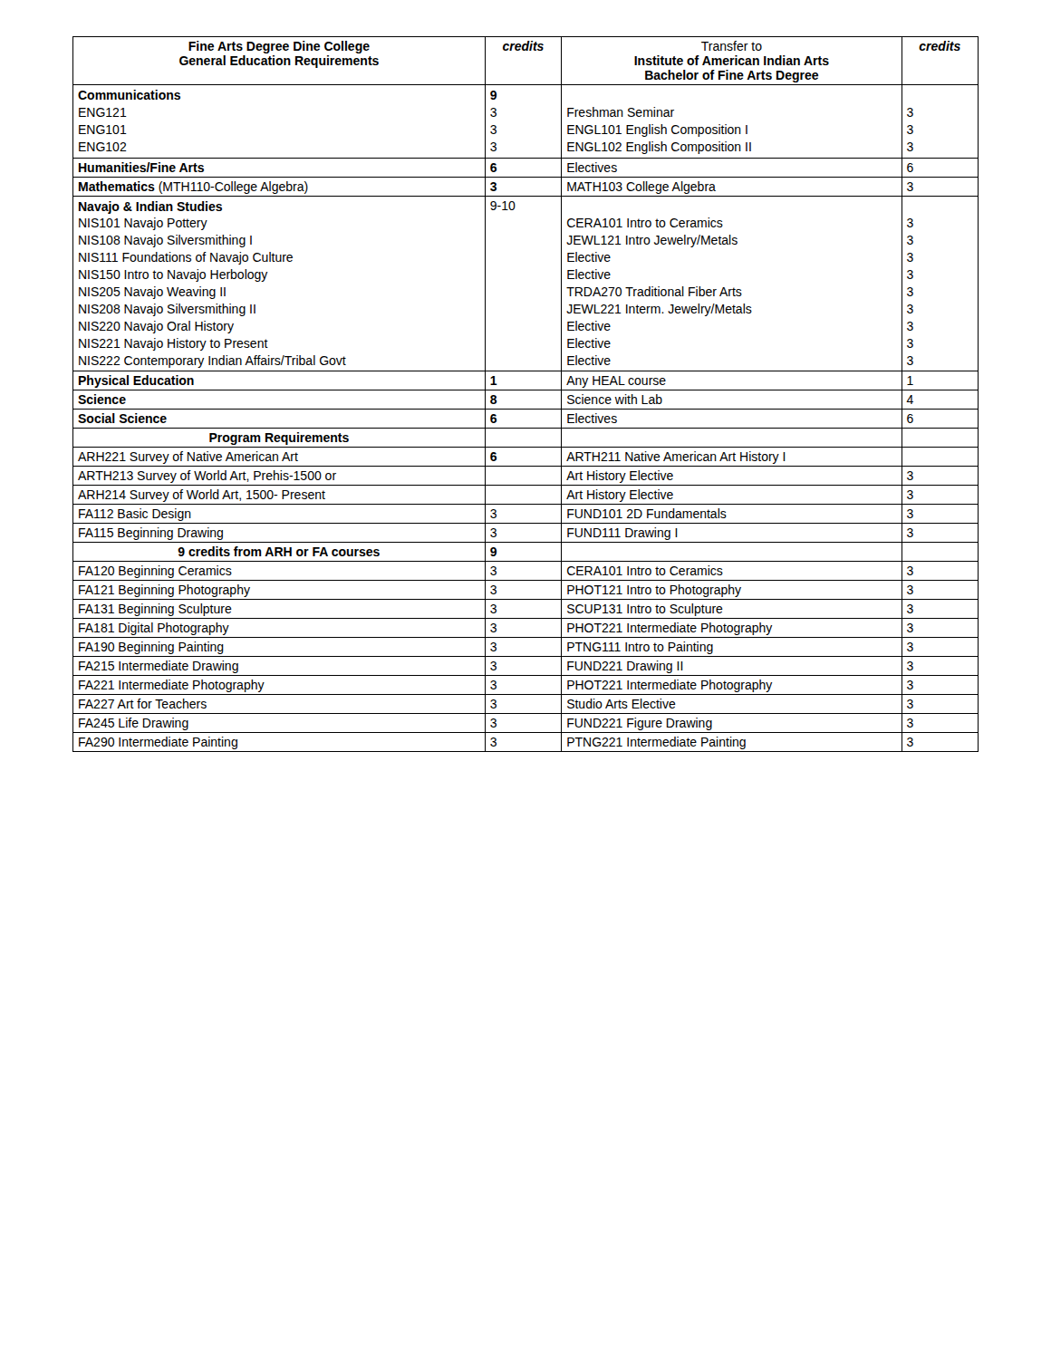| Fine Arts Degree Dine College General Education Requirements | credits | Transfer to Institute of American Indian Arts Bachelor of Fine Arts Degree | credits |
| --- | --- | --- | --- |
| Communications ENG121 ENG101 ENG102 | 9 3 3 3 | Freshman Seminar ENGL101 English Composition I ENGL102 English Composition II | 3 3 3 |
| Humanities/Fine Arts | 6 | Electives | 6 |
| Mathematics (MTH110-College Algebra) | 3 | MATH103 College Algebra | 3 |
| Navajo & Indian Studies NIS101 Navajo Pottery NIS108 Navajo Silversmithing I NIS111 Foundations of Navajo Culture NIS150 Intro to Navajo Herbology NIS205 Navajo Weaving II NIS208 Navajo Silversmithing II NIS220 Navajo Oral History NIS221 Navajo History to Present NIS222 Contemporary Indian Affairs/Tribal Govt | 9-10 | CERA101 Intro to Ceramics JEWL121 Intro Jewelry/Metals Elective Elective TRDA270 Traditional Fiber Arts JEWL221 Interm. Jewelry/Metals Elective Elective Elective | 3 3 3 3 3 3 3 3 3 |
| Physical Education | 1 | Any HEAL course | 1 |
| Science | 8 | Science with Lab | 4 |
| Social Science | 6 | Electives | 6 |
| Program Requirements | | | |
| ARH221 Survey of Native American Art | 6 | ARTH211 Native American Art History I | |
| ARTH213 Survey of World Art, Prehis-1500 or | | Art History Elective | 3 |
| ARH214 Survey of World Art, 1500- Present | | Art History Elective | 3 |
| FA112 Basic Design | 3 | FUND101 2D Fundamentals | 3 |
| FA115 Beginning Drawing | 3 | FUND111 Drawing I | 3 |
| 9 credits from ARH or FA courses | 9 | | |
| FA120 Beginning Ceramics | 3 | CERA101 Intro to Ceramics | 3 |
| FA121 Beginning Photography | 3 | PHOT121 Intro to Photography | 3 |
| FA131 Beginning Sculpture | 3 | SCUP131 Intro to Sculpture | 3 |
| FA181 Digital Photography | 3 | PHOT221 Intermediate Photography | 3 |
| FA190 Beginning Painting | 3 | PTNG111 Intro to Painting | 3 |
| FA215 Intermediate Drawing | 3 | FUND221 Drawing II | 3 |
| FA221 Intermediate Photography | 3 | PHOT221 Intermediate Photography | 3 |
| FA227 Art for Teachers | 3 | Studio Arts Elective | 3 |
| FA245 Life Drawing | 3 | FUND221 Figure Drawing | 3 |
| FA290 Intermediate Painting | 3 | PTNG221 Intermediate Painting | 3 |